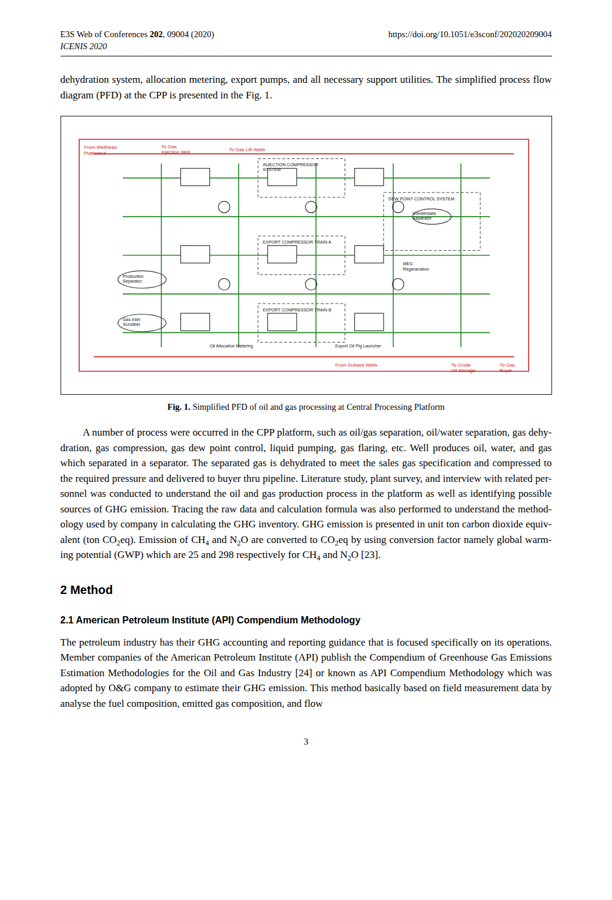E3S Web of Conferences 202, 09004 (2020) ICENIS 2020
https://doi.org/10.1051/e3sconf/202020209004
dehydration system, allocation metering, export pumps, and all necessary support utilities. The simplified process flow diagram (PFD) at the CPP is presented in the Fig. 1.
Fig. 1. Simplified PFD of oil and gas processing at Central Processing Platform
A number of process were occurred in the CPP platform, such as oil/gas separation, oil/water separation, gas dehydration, gas compression, gas dew point control, liquid pumping, gas flaring, etc. Well produces oil, water, and gas which separated in a separator. The separated gas is dehydrated to meet the sales gas specification and compressed to the required pressure and delivered to buyer thru pipeline. Literature study, plant survey, and interview with related personnel was conducted to understand the oil and gas production process in the platform as well as identifying possible sources of GHG emission. Tracing the raw data and calculation formula was also performed to understand the methodology used by company in calculating the GHG inventory. GHG emission is presented in unit ton carbon dioxide equivalent (ton CO2eq). Emission of CH4 and N2O are converted to CO2eq by using conversion factor namely global warming potential (GWP) which are 25 and 298 respectively for CH4 and N2O [23].
2 Method
2.1 American Petroleum Institute (API) Compendium Methodology
The petroleum industry has their GHG accounting and reporting guidance that is focused specifically on its operations. Member companies of the American Petroleum Institute (API) publish the Compendium of Greenhouse Gas Emissions Estimation Methodologies for the Oil and Gas Industry [24] or known as API Compendium Methodology which was adopted by O&G company to estimate their GHG emission. This method basically based on field measurement data by analyse the fuel composition, emitted gas composition, and flow
3